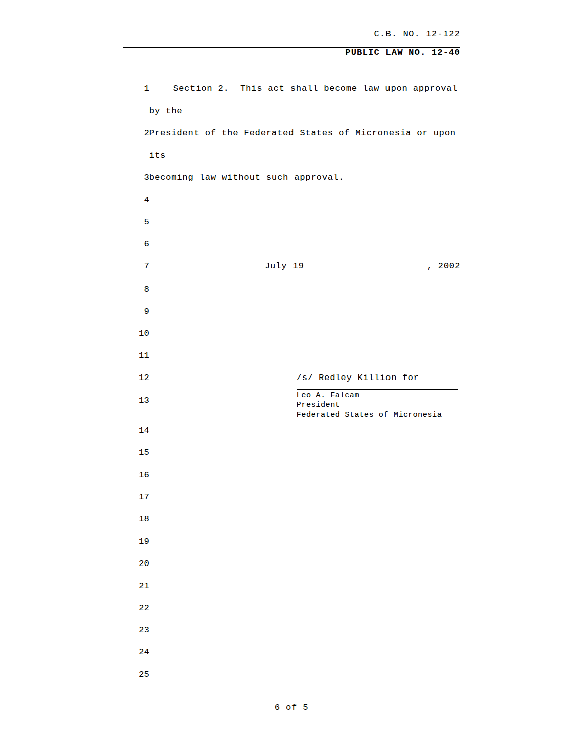C.B. NO. 12-122
PUBLIC LAW NO. 12-40
| 1 | Section 2. This act shall become law upon approval by the |
| 2 | President of the Federated States of Micronesia or upon its |
| 3 | becoming law without such approval. |
| 4 | |
| 5 | |
| 6 | |
| 7 | July 19 , 2002 |
| 8 | |
| 9 | |
| 10 | |
| 11 | |
| 12 | /s/ Redley Killion for _ |
| 13 | Leo A. Falcam President Federated States of Micronesia |
| 14 | |
| 15 | |
| 16 | |
| 17 | |
| 18 | |
| 19 | |
| 20 | |
| 21 | |
| 22 | |
| 23 | |
| 24 | |
| 25 | |
6 of 5